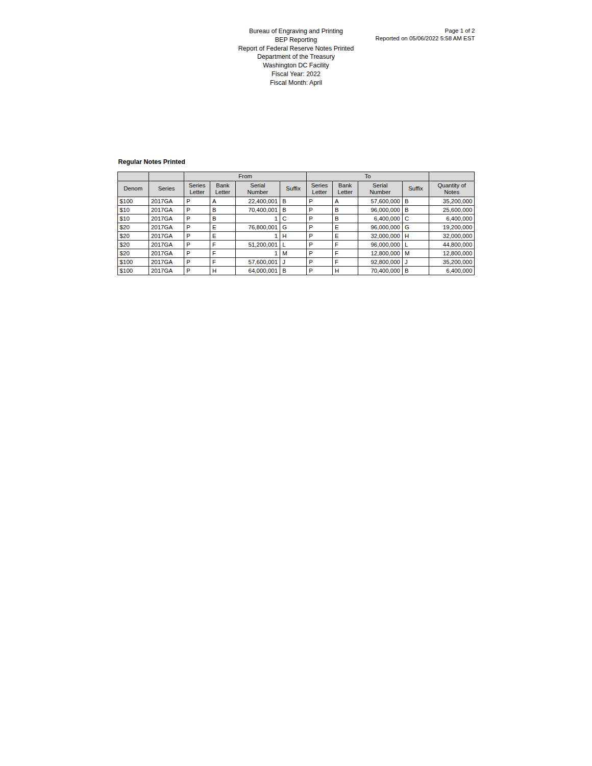Page 1 of 2
Reported on 05/06/2022 5:58 AM EST
Bureau of Engraving and Printing
BEP Reporting
Report of Federal Reserve Notes Printed
Department of the Treasury
Washington DC Facility
Fiscal Year: 2022
Fiscal Month: April
Regular Notes Printed
| | | From | To | |
| --- | --- | --- | --- | --- |
| Denom | Series | Series Letter | Bank Letter | Serial Number | Suffix | Series Letter | Bank Letter | Serial Number | Suffix | Quantity of Notes |
| $100 | 2017GA | P | A | 22,400,001 | B | P | A | 57,600,000 | B | 35,200,000 |
| $10 | 2017GA | P | B | 70,400,001 | B | P | B | 96,000,000 | B | 25,600,000 |
| $10 | 2017GA | P | B | 1 | C | P | B | 6,400,000 | C | 6,400,000 |
| $20 | 2017GA | P | E | 76,800,001 | G | P | E | 96,000,000 | G | 19,200,000 |
| $20 | 2017GA | P | E | 1 | H | P | E | 32,000,000 | H | 32,000,000 |
| $20 | 2017GA | P | F | 51,200,001 | L | P | F | 96,000,000 | L | 44,800,000 |
| $20 | 2017GA | P | F | 1 | M | P | F | 12,800,000 | M | 12,800,000 |
| $100 | 2017GA | P | F | 57,600,001 | J | P | F | 92,800,000 | J | 35,200,000 |
| $100 | 2017GA | P | H | 64,000,001 | B | P | H | 70,400,000 | B | 6,400,000 |